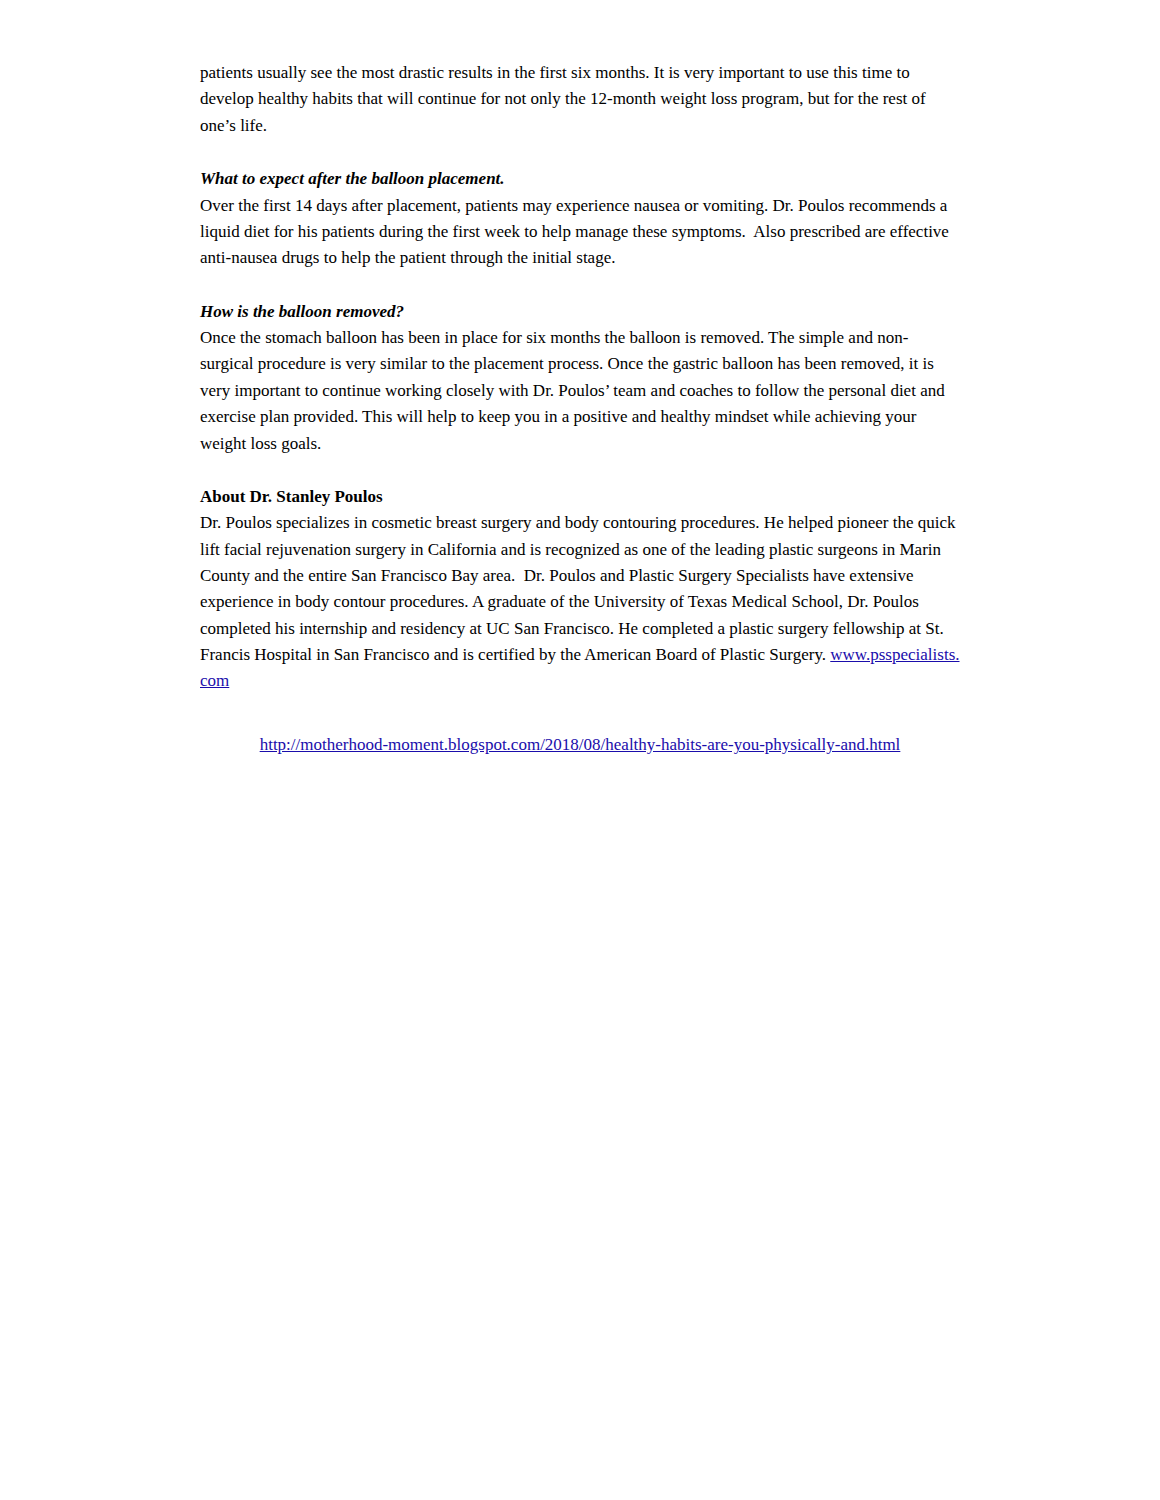patients usually see the most drastic results in the first six months. It is very important to use this time to develop healthy habits that will continue for not only the 12-month weight loss program, but for the rest of one’s life.
What to expect after the balloon placement.
Over the first 14 days after placement, patients may experience nausea or vomiting. Dr. Poulos recommends a liquid diet for his patients during the first week to help manage these symptoms. Also prescribed are effective anti-nausea drugs to help the patient through the initial stage.
How is the balloon removed?
Once the stomach balloon has been in place for six months the balloon is removed. The simple and non-surgical procedure is very similar to the placement process. Once the gastric balloon has been removed, it is very important to continue working closely with Dr. Poulos’ team and coaches to follow the personal diet and exercise plan provided. This will help to keep you in a positive and healthy mindset while achieving your weight loss goals.
About Dr. Stanley Poulos
Dr. Poulos specializes in cosmetic breast surgery and body contouring procedures. He helped pioneer the quick lift facial rejuvenation surgery in California and is recognized as one of the leading plastic surgeons in Marin County and the entire San Francisco Bay area. Dr. Poulos and Plastic Surgery Specialists have extensive experience in body contour procedures. A graduate of the University of Texas Medical School, Dr. Poulos completed his internship and residency at UC San Francisco. He completed a plastic surgery fellowship at St. Francis Hospital in San Francisco and is certified by the American Board of Plastic Surgery. www.psspecialists.com
http://motherhood-moment.blogspot.com/2018/08/healthy-habits-are-you-physically-and.html